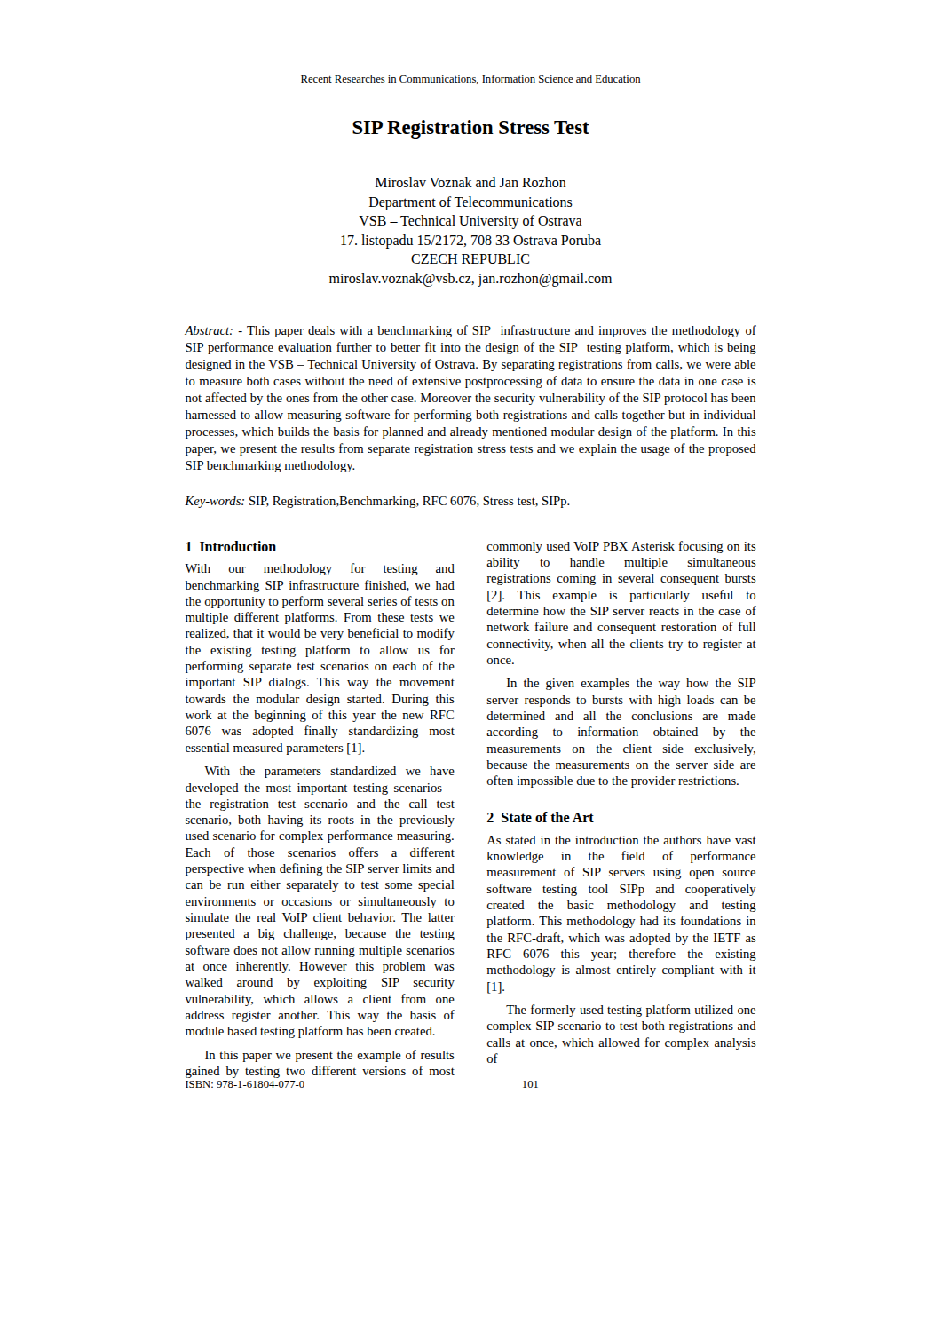Recent Researches in Communications, Information Science and Education
SIP Registration Stress Test
Miroslav Voznak and Jan Rozhon
Department of Telecommunications
VSB – Technical University of Ostrava
17. listopadu 15/2172, 708 33 Ostrava Poruba
CZECH REPUBLIC
miroslav.voznak@vsb.cz, jan.rozhon@gmail.com
Abstract: - This paper deals with a benchmarking of SIP infrastructure and improves the methodology of SIP performance evaluation further to better fit into the design of the SIP testing platform, which is being designed in the VSB – Technical University of Ostrava. By separating registrations from calls, we were able to measure both cases without the need of extensive postprocessing of data to ensure the data in one case is not affected by the ones from the other case. Moreover the security vulnerability of the SIP protocol has been harnessed to allow measuring software for performing both registrations and calls together but in individual processes, which builds the basis for planned and already mentioned modular design of the platform. In this paper, we present the results from separate registration stress tests and we explain the usage of the proposed SIP benchmarking methodology.
Key-words: SIP, Registration,Benchmarking, RFC 6076, Stress test, SIPp.
1 Introduction
With our methodology for testing and benchmarking SIP infrastructure finished, we had the opportunity to perform several series of tests on multiple different platforms. From these tests we realized, that it would be very beneficial to modify the existing testing platform to allow us for performing separate test scenarios on each of the important SIP dialogs. This way the movement towards the modular design started. During this work at the beginning of this year the new RFC 6076 was adopted finally standardizing most essential measured parameters [1].
With the parameters standardized we have developed the most important testing scenarios – the registration test scenario and the call test scenario, both having its roots in the previously used scenario for complex performance measuring. Each of those scenarios offers a different perspective when defining the SIP server limits and can be run either separately to test some special environments or occasions or simultaneously to simulate the real VoIP client behavior. The latter presented a big challenge, because the testing software does not allow running multiple scenarios at once inherently. However this problem was walked around by exploiting SIP security vulnerability, which allows a client from one address register another. This way the basis of module based testing platform has been created.
In this paper we present the example of results gained by testing two different versions of most commonly used VoIP PBX Asterisk focusing on its ability to handle multiple simultaneous registrations coming in several consequent bursts [2]. This example is particularly useful to determine how the SIP server reacts in the case of network failure and consequent restoration of full connectivity, when all the clients try to register at once.
In the given examples the way how the SIP server responds to bursts with high loads can be determined and all the conclusions are made according to information obtained by the measurements on the client side exclusively, because the measurements on the server side are often impossible due to the provider restrictions.
2 State of the Art
As stated in the introduction the authors have vast knowledge in the field of performance measurement of SIP servers using open source software testing tool SIPp and cooperatively created the basic methodology and testing platform. This methodology had its foundations in the RFC-draft, which was adopted by the IETF as RFC 6076 this year; therefore the existing methodology is almost entirely compliant with it [1].
The formerly used testing platform utilized one complex SIP scenario to test both registrations and calls at once, which allowed for complex analysis of
ISBN: 978-1-61804-077-0
101